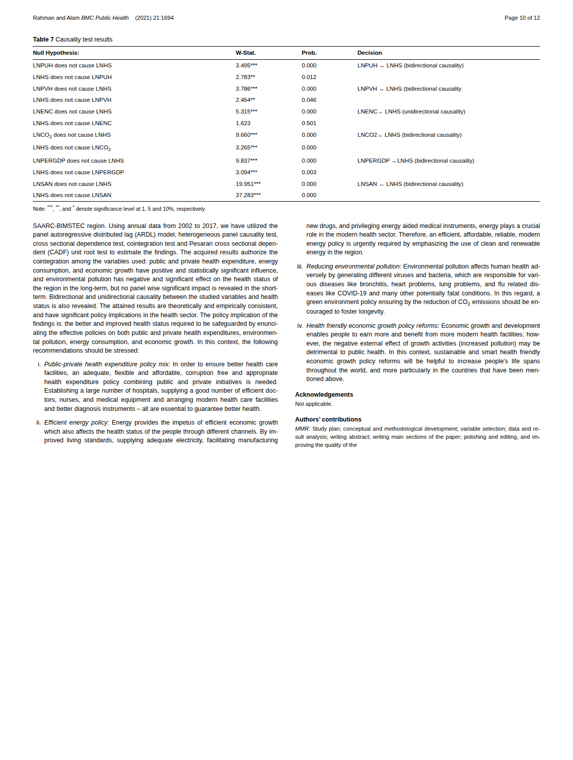Rahman and Alam BMC Public Health (2021) 21:1694
Page 10 of 12
Table 7 Causality test results
| Null Hypothesis: | W-Stat. | Prob. | Decision |
| --- | --- | --- | --- |
| LNPUH does not cause LNHS | 3.495*** | 0.000 | LNPUH ↔ LNHS (bidirectional causality) |
| LNHS does not cause LNPUH | 2.783** | 0.012 | |
| LNPVH does not cause LNHS | 3.786*** | 0.000 | LNPVH ↔ LNHS (bidirectional causality |
| LNHS does not cause LNPVH | 2.454** | 0.046 | |
| LNENC does not cause LNHS | 5.315*** | 0.000 | LNENC→ LNHS (unidirectional causality) |
| LNHS does not cause LNENC | 1.623 | 0.501 | |
| LNCO 2 does not cause LNHS | 9.660*** | 0.000 | LNCO2↔ LNHS (bidirectional causality) |
| LNHS does not cause LNCO 2 | 3.265*** | 0.000 | |
| LNPERGDP does not cause LNHS | 9.837*** | 0.000 | LNPERGDP ↔LNHS (bidirectional causality) |
| LNHS does not cause LNPERGDP | 3.094*** | 0.003 | |
| LNSAN does not cause LNHS | 19.951*** | 0.000 | LNSAN ↔ LNHS (bidirectional causality) |
| LNHS does not cause LNSAN | 37.283*** | 0.000 | |
Note: ***, **, and * denote significance level at 1, 5 and 10%, respectively
SAARC-BIMSTEC region. Using annual data from 2002 to 2017, we have utilized the panel autoregressive distributed lag (ARDL) model, heterogeneous panel causality test, cross sectional dependence test, cointegration test and Pesaran cross sectional dependent (CADF) unit root test to estimate the findings. The acquired results authorize the cointegration among the variables used: public and private health expenditure, energy consumption, and economic growth have positive and statistically significant influence, and environmental pollution has negative and significant effect on the health status of the region in the long-term, but no panel wise significant impact is revealed in the short-term. Bidirectional and unidirectional causality between the studied variables and health status is also revealed. The attained results are theoretically and empirically consistent, and have significant policy implications in the health sector. The policy implication of the findings is: the better and improved health status required to be safeguarded by enunciating the effective policies on both public and private health expenditures, environmental pollution, energy consumption, and economic growth. In this context, the following recommendations should be stressed:
Public-private health expenditure policy mix: In order to ensure better health care facilities, an adequate, flexible and affordable, corruption free and appropriate health expenditure policy combining public and private initiatives is needed. Establishing a large number of hospitals, supplying a good number of efficient doctors, nurses, and medical equipment and arranging modern health care facilities and better diagnosis instruments – all are essential to guarantee better health.
Efficient energy policy: Energy provides the impetus of efficient economic growth which also affects the health status of the people through different channels. By improved living standards, supplying adequate electricity, facilitating manufacturing new drugs, and privileging energy aided medical instruments, energy plays a crucial role in the modern health sector. Therefore, an efficient, affordable, reliable, modern energy policy is urgently required by emphasizing the use of clean and renewable energy in the region.
Reducing environmental pollution: Environmental pollution affects human health adversely by generating different viruses and bacteria, which are responsible for various diseases like bronchitis, heart problems, lung problems, and flu related diseases like COVID-19 and many other potentially fatal conditions. In this regard, a green environment policy ensuring by the reduction of CO2 emissions should be encouraged to foster longevity.
Health friendly economic growth policy reforms: Economic growth and development enables people to earn more and benefit from more modern health facilities; however, the negative external effect of growth activities (increased pollution) may be detrimental to public health. In this context, sustainable and smart health friendly economic growth policy reforms will be helpful to increase people’s life spans throughout the world, and more particularly in the countries that have been mentioned above.
Acknowledgements
Not applicable.
Authors’ contributions
MMR: Study plan; conceptual and methodological development; variable selection; data and result analysis; writing abstract; writing main sections of the paper; polishing and editing, and improving the quality of the